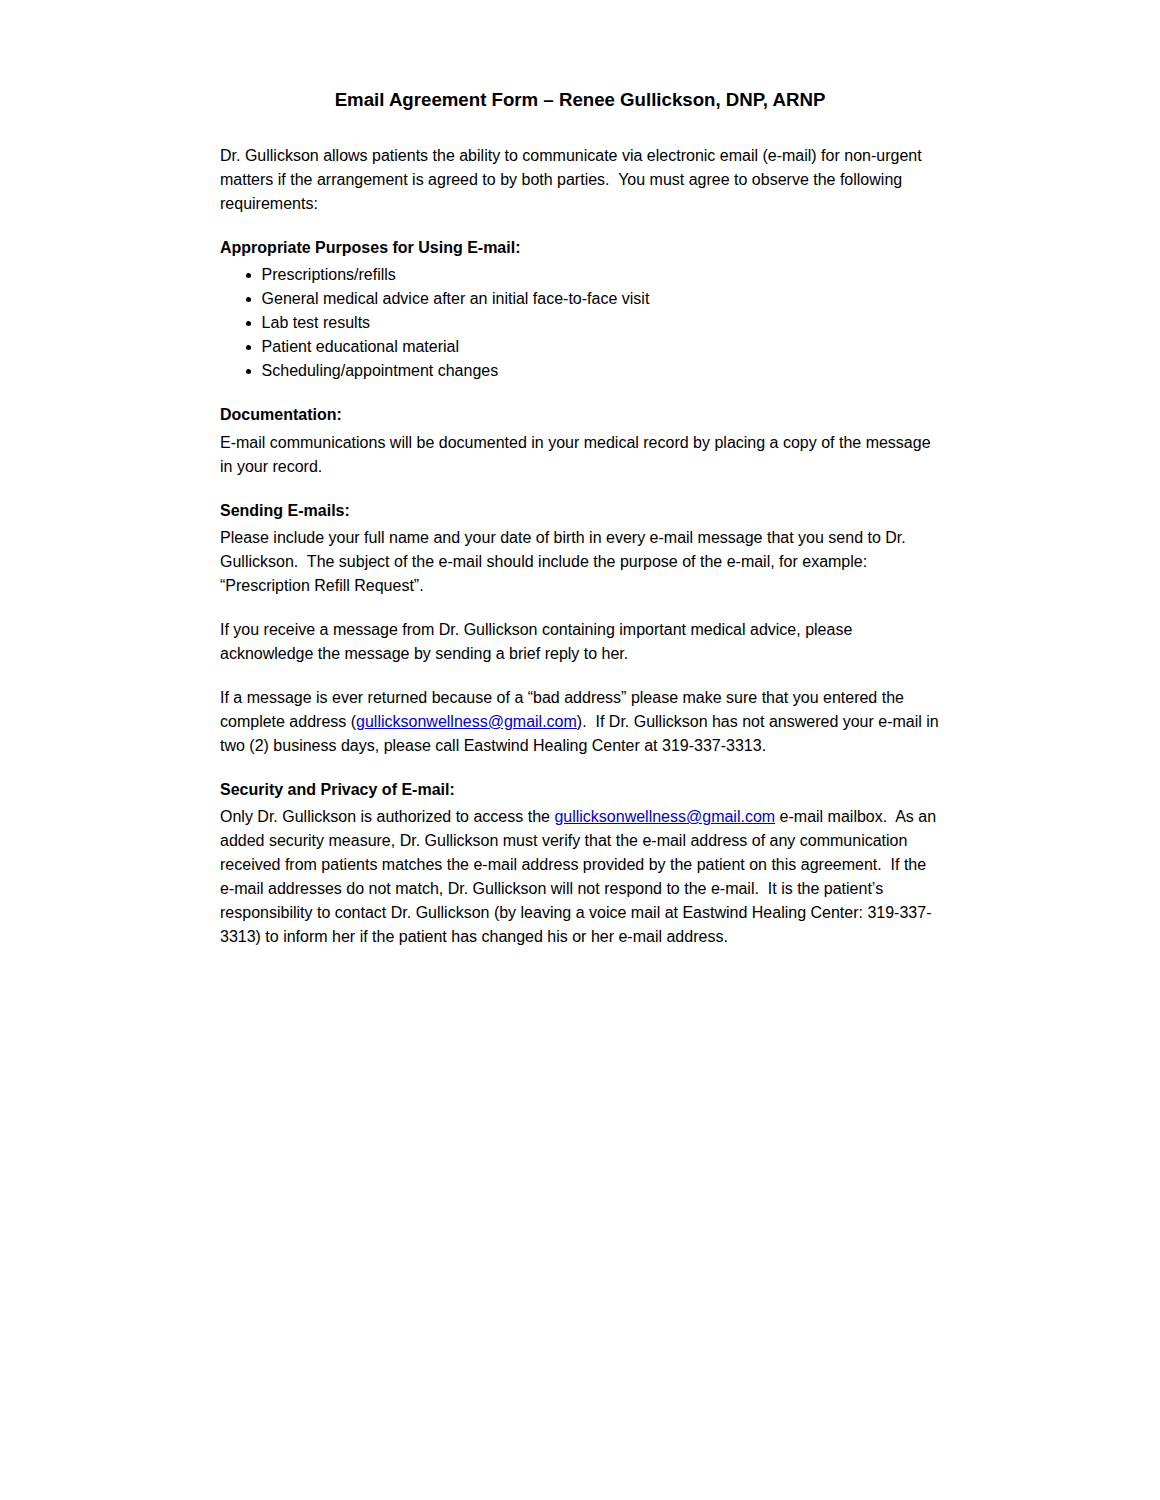Email Agreement Form – Renee Gullickson, DNP, ARNP
Dr. Gullickson allows patients the ability to communicate via electronic email (e-mail) for non-urgent matters if the arrangement is agreed to by both parties. You must agree to observe the following requirements:
Appropriate Purposes for Using E-mail:
Prescriptions/refills
General medical advice after an initial face-to-face visit
Lab test results
Patient educational material
Scheduling/appointment changes
Documentation:
E-mail communications will be documented in your medical record by placing a copy of the message in your record.
Sending E-mails:
Please include your full name and your date of birth in every e-mail message that you send to Dr. Gullickson. The subject of the e-mail should include the purpose of the e-mail, for example: “Prescription Refill Request”.
If you receive a message from Dr. Gullickson containing important medical advice, please acknowledge the message by sending a brief reply to her.
If a message is ever returned because of a “bad address” please make sure that you entered the complete address (gullicksonwellness@gmail.com). If Dr. Gullickson has not answered your e-mail in two (2) business days, please call Eastwind Healing Center at 319-337-3313.
Security and Privacy of E-mail:
Only Dr. Gullickson is authorized to access the gullicksonwellness@gmail.com e-mail mailbox. As an added security measure, Dr. Gullickson must verify that the e-mail address of any communication received from patients matches the e-mail address provided by the patient on this agreement. If the e-mail addresses do not match, Dr. Gullickson will not respond to the e-mail. It is the patient’s responsibility to contact Dr. Gullickson (by leaving a voice mail at Eastwind Healing Center: 319-337-3313) to inform her if the patient has changed his or her e-mail address.